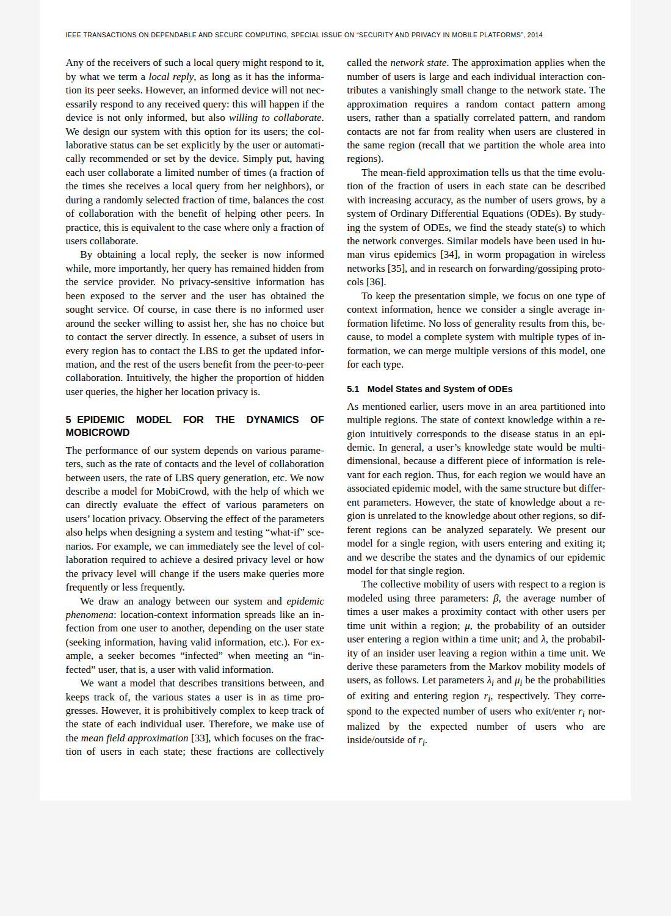IEEE Transactions on Dependable and Secure Computing, Special Issue on “Security and Privacy in Mobile Platforms”, 2014
Any of the receivers of such a local query might respond to it, by what we term a local reply, as long as it has the information its peer seeks. However, an informed device will not necessarily respond to any received query: this will happen if the device is not only informed, but also willing to collaborate. We design our system with this option for its users; the collaborative status can be set explicitly by the user or automatically recommended or set by the device. Simply put, having each user collaborate a limited number of times (a fraction of the times she receives a local query from her neighbors), or during a randomly selected fraction of time, balances the cost of collaboration with the benefit of helping other peers. In practice, this is equivalent to the case where only a fraction of users collaborate.
By obtaining a local reply, the seeker is now informed while, more importantly, her query has remained hidden from the service provider. No privacy-sensitive information has been exposed to the server and the user has obtained the sought service. Of course, in case there is no informed user around the seeker willing to assist her, she has no choice but to contact the server directly. In essence, a subset of users in every region has to contact the LBS to get the updated information, and the rest of the users benefit from the peer-to-peer collaboration. Intuitively, the higher the proportion of hidden user queries, the higher her location privacy is.
5 Epidemic Model for the Dynamics of MobiCrowd
The performance of our system depends on various parameters, such as the rate of contacts and the level of collaboration between users, the rate of LBS query generation, etc. We now describe a model for MobiCrowd, with the help of which we can directly evaluate the effect of various parameters on users’ location privacy. Observing the effect of the parameters also helps when designing a system and testing “what-if” scenarios. For example, we can immediately see the level of collaboration required to achieve a desired privacy level or how the privacy level will change if the users make queries more frequently or less frequently.
We draw an analogy between our system and epidemic phenomena: location-context information spreads like an infection from one user to another, depending on the user state (seeking information, having valid information, etc.). For example, a seeker becomes “infected” when meeting an “infected” user, that is, a user with valid information.
We want a model that describes transitions between, and keeps track of, the various states a user is in as time progresses. However, it is prohibitively complex to keep track of the state of each individual user. Therefore, we make use of the mean field approximation [33], which focuses on the fraction of users in each state; these fractions are collectively called the network state. The approximation applies when the number of users is large and each individual interaction contributes a vanishingly small change to the network state. The approximation requires a random contact pattern among users, rather than a spatially correlated pattern, and random contacts are not far from reality when users are clustered in the same region (recall that we partition the whole area into regions).
The mean-field approximation tells us that the time evolution of the fraction of users in each state can be described with increasing accuracy, as the number of users grows, by a system of Ordinary Differential Equations (ODEs). By studying the system of ODEs, we find the steady state(s) to which the network converges. Similar models have been used in human virus epidemics [34], in worm propagation in wireless networks [35], and in research on forwarding/gossiping protocols [36].
To keep the presentation simple, we focus on one type of context information, hence we consider a single average information lifetime. No loss of generality results from this, because, to model a complete system with multiple types of information, we can merge multiple versions of this model, one for each type.
5.1 Model States and System of ODEs
As mentioned earlier, users move in an area partitioned into multiple regions. The state of context knowledge within a region intuitively corresponds to the disease status in an epidemic. In general, a user’s knowledge state would be multi-dimensional, because a different piece of information is relevant for each region. Thus, for each region we would have an associated epidemic model, with the same structure but different parameters. However, the state of knowledge about a region is unrelated to the knowledge about other regions, so different regions can be analyzed separately. We present our model for a single region, with users entering and exiting it; and we describe the states and the dynamics of our epidemic model for that single region.
The collective mobility of users with respect to a region is modeled using three parameters: β, the average number of times a user makes a proximity contact with other users per time unit within a region; μ, the probability of an outsider user entering a region within a time unit; and λ, the probability of an insider user leaving a region within a time unit. We derive these parameters from the Markov mobility models of users, as follows. Let parameters λi and μi be the probabilities of exiting and entering region ri, respectively. They correspond to the expected number of users who exit/enter ri normalized by the expected number of users who are inside/outside of ri.